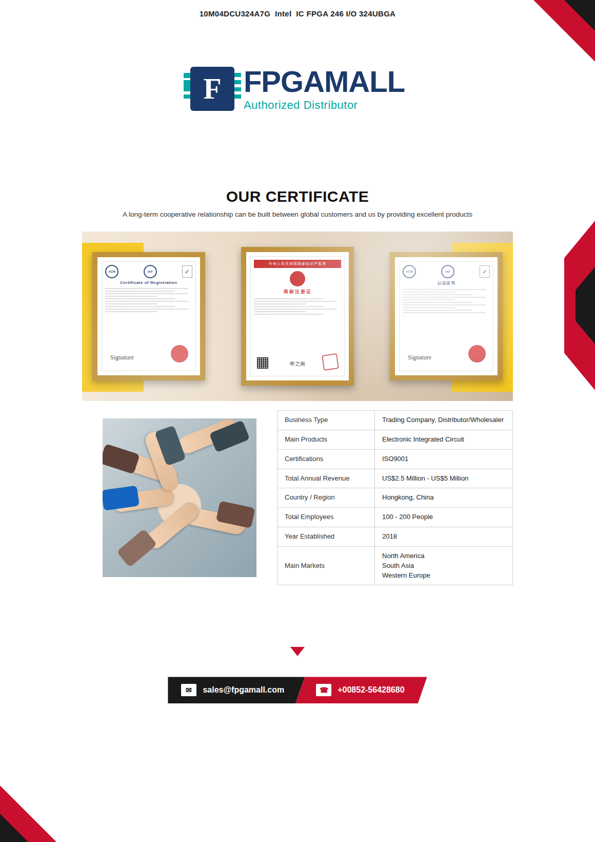10M04DCU324A7G Intel IC FPGA 246 I/O 324UBGA
F
FPGAMALL
Authorized Distributor
OUR CERTIFICATE
A long-term cooperative relationship can be built between global customers and us by providing excellent products
ACM IAF ✓
Certificate of Registration
Signature
中华人民共和国国家知识产权局
商标注册证
申之南
ACM IAF ✓
认证证书
Signature
| Business Type | Trading Company, Distributor/Wholesaler |
| Main Products | Electronic Integrated Circuit |
| Certifications | ISO9001 |
| Total Annual Revenue | US$2.5 Million - US$5 Million |
| Country / Region | Hongkong, China |
| Total Employees | 100 - 200 People |
| Year Established | 2018 |
| Main Markets | North America South Asia Western Europe |
✉ sales@fpgamall.com
☎ +00852-56428680